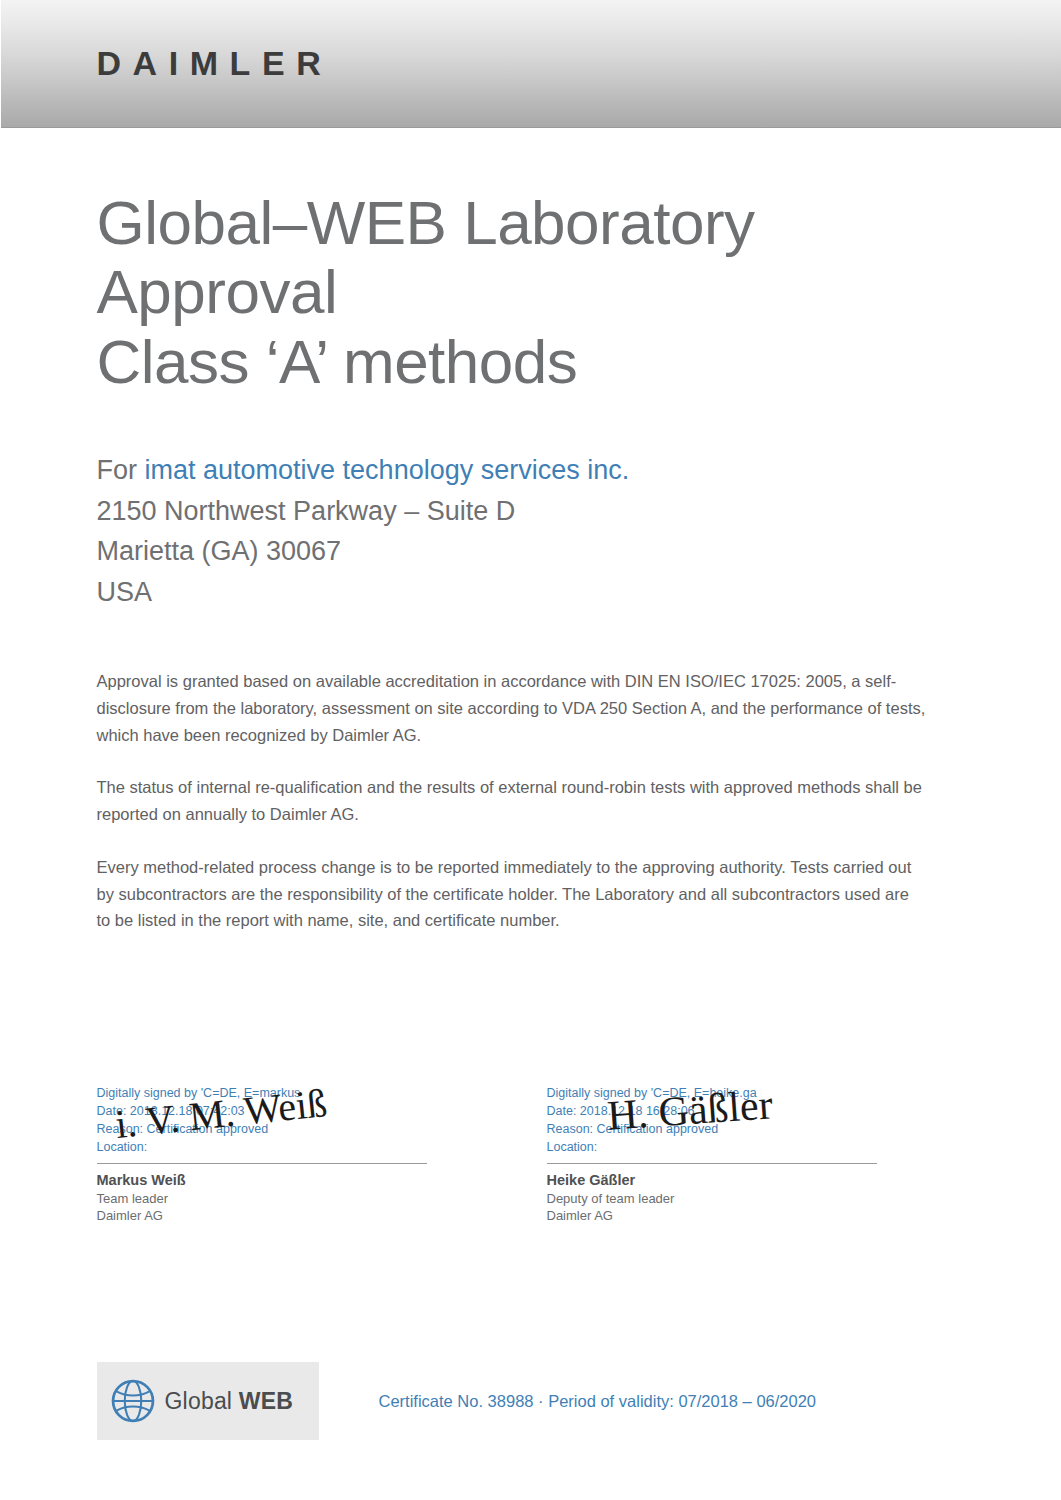DAIMLER
Global–WEB Laboratory Approval Class ‘A’ methods
For imat automotive technology services inc.
2150 Northwest Parkway – Suite D Marietta (GA) 30067 USA
Approval is granted based on available accreditation in accordance with DIN EN ISO/IEC 17025: 2005, a self-disclosure from the laboratory, assessment on site according to VDA 250 Section A, and the performance of tests, which have been recognized by Daimler AG.
The status of internal re-qualification and the results of external round-robin tests with approved methods shall be reported on annually to Daimler AG.
Every method-related process change is to be reported immediately to the approving authority. Tests carried out by subcontractors are the responsibility of the certificate holder. The Laboratory and all subcontractors used are to be listed in the report with name, site, and certificate number.
Digitally signed by 'C=DE, E=markus
Date: 2018.12.18 07:42:03
Reason: Certification approved
Location:
i. V. M. Weiß
Markus Weiß
Team leader
Daimler AG
Digitally signed by 'C=DE, E=heike.ga
Date: 2018.12.18 16:28:06
Reason: Certification approved
Location:
H. Gäßler
Heike Gäßler
Deputy of team leader
Daimler AG
Global WEB
Certificate No. 38988 · Period of validity: 07/2018 – 06/2020